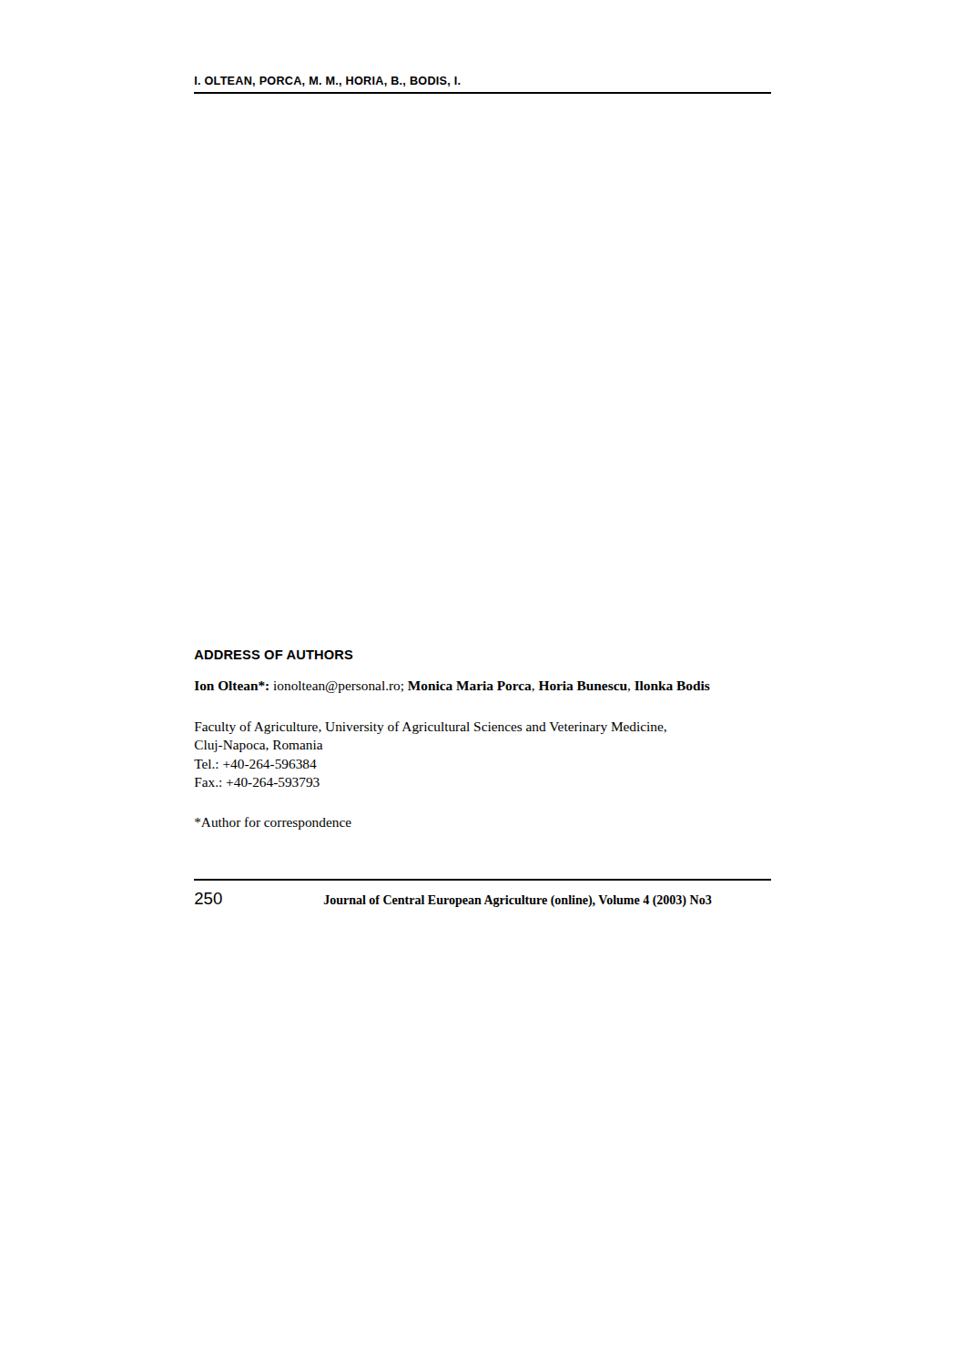I. OLTEAN, PORCA, M. M., HORIA, B., BODIS, I.
ADDRESS OF AUTHORS
Ion Oltean*: ionoltean@personal.ro; Monica Maria Porca, Horia Bunescu, Ilonka Bodis
Faculty of Agriculture, University of Agricultural Sciences and Veterinary Medicine,
Cluj-Napoca, Romania
Tel.: +40-264-596384
Fax.: +40-264-593793
*Author for correspondence
250
Journal of Central European Agriculture (online), Volume 4 (2003) No3